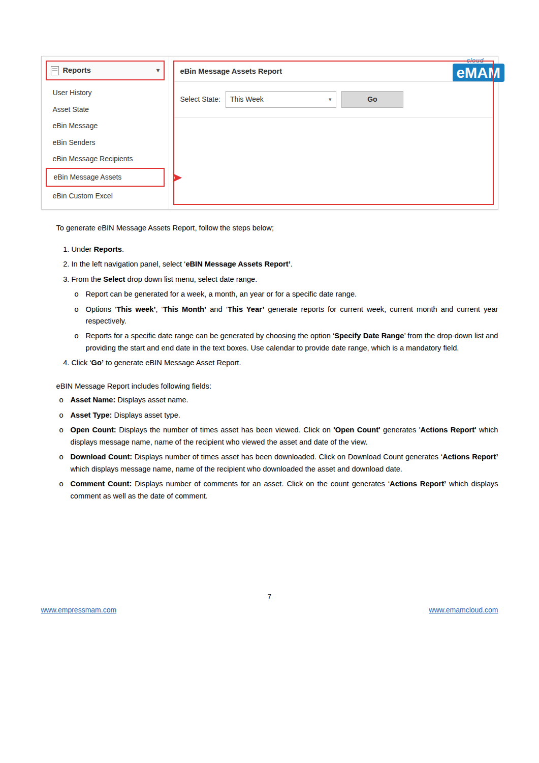cloud
e MAM
Reports ▾
User History
Asset State
eBin Message
eBin Senders
eBin Message Recipients
eBin Message Assets➤
eBin Custom Excel
eBin Message Assets Report
Select State:
This Week▾
Go
To generate eBIN Message Assets Report, follow the steps below;
Under Reports.
In the left navigation panel, select ‘eBIN Message Assets Report’.
From the Select drop down list menu, select date range.
Report can be generated for a week, a month, an year or for a specific date range.
Options ‘This week’, ‘This Month’ and ‘This Year’ generate reports for current week, current month and current year respectively.
Reports for a specific date range can be generated by choosing the option ‘Specify Date Range’ from the drop-down list and providing the start and end date in the text boxes. Use calendar to provide date range, which is a mandatory field.
Click ‘Go’ to generate eBIN Message Asset Report.
eBIN Message Report includes following fields:
Asset Name: Displays asset name.
Asset Type: Displays asset type.
Open Count: Displays the number of times asset has been viewed. Click on 'Open Count' generates 'Actions Report' which displays message name, name of the recipient who viewed the asset and date of the view.
Download Count: Displays number of times asset has been downloaded. Click on Download Count generates ‘Actions Report’ which displays message name, name of the recipient who downloaded the asset and download date.
Comment Count: Displays number of comments for an asset. Click on the count generates ‘Actions Report’ which displays comment as well as the date of comment.
7
www.empressmam.com www.emamcloud.com